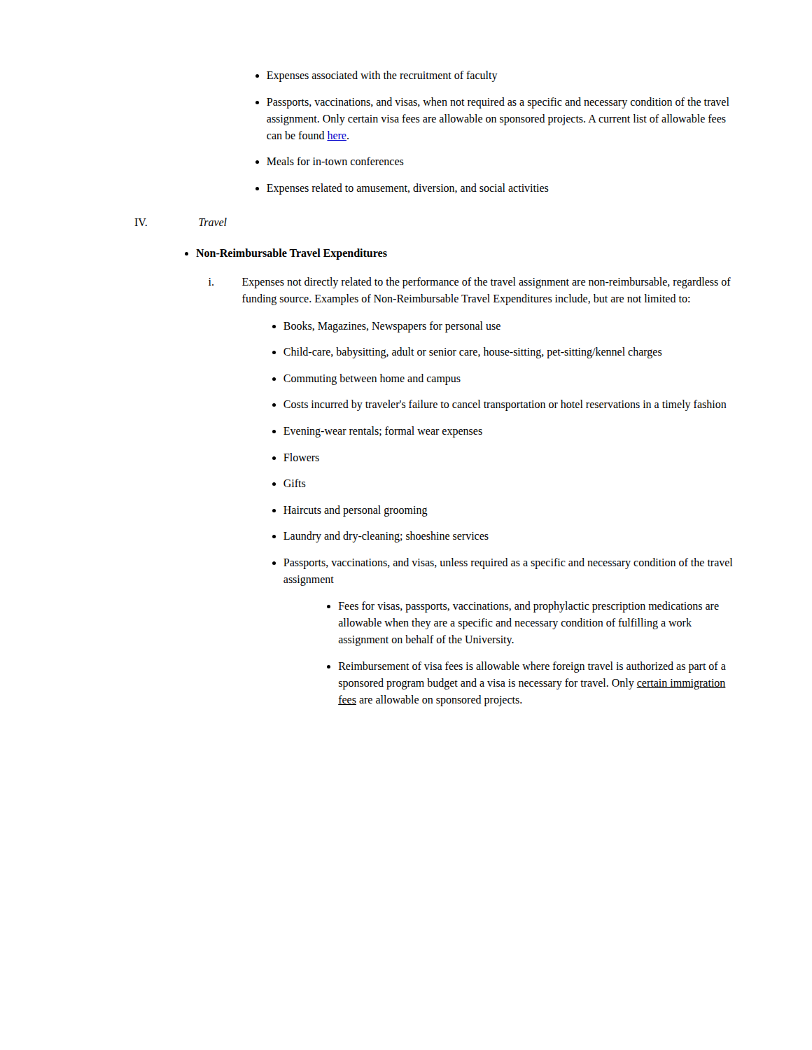Expenses associated with the recruitment of faculty
Passports, vaccinations, and visas, when not required as a specific and necessary condition of the travel assignment. Only certain visa fees are allowable on sponsored projects. A current list of allowable fees can be found here.
Meals for in-town conferences
Expenses related to amusement, diversion, and social activities
IV. Travel
Non-Reimbursable Travel Expenditures
i.
Expenses not directly related to the performance of the travel assignment are non-reimbursable, regardless of funding source. Examples of Non-Reimbursable Travel Expenditures include, but are not limited to:
Books, Magazines, Newspapers for personal use
Child-care, babysitting, adult or senior care, house-sitting, pet-sitting/kennel charges
Commuting between home and campus
Costs incurred by traveler's failure to cancel transportation or hotel reservations in a timely fashion
Evening-wear rentals; formal wear expenses
Flowers
Gifts
Haircuts and personal grooming
Laundry and dry-cleaning; shoeshine services
Passports, vaccinations, and visas, unless required as a specific and necessary condition of the travel assignment
Fees for visas, passports, vaccinations, and prophylactic prescription medications are allowable when they are a specific and necessary condition of fulfilling a work assignment on behalf of the University.
Reimbursement of visa fees is allowable where foreign travel is authorized as part of a sponsored program budget and a visa is necessary for travel. Only certain immigration fees are allowable on sponsored projects.